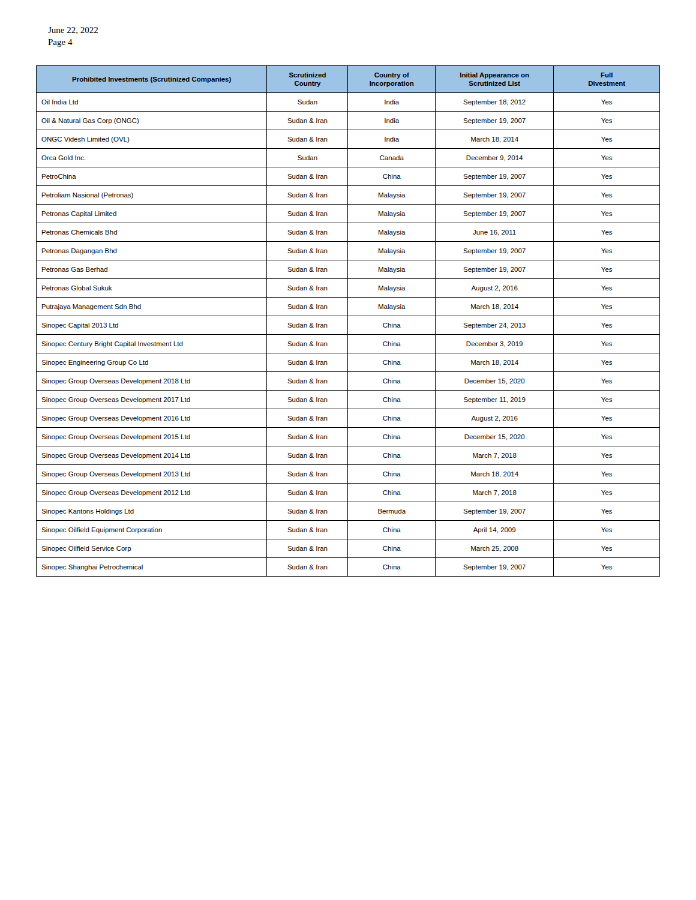June 22, 2022
Page 4
| Prohibited Investments (Scrutinized Companies) | Scrutinized Country | Country of Incorporation | Initial Appearance on Scrutinized List | Full Divestment |
| --- | --- | --- | --- | --- |
| Oil India Ltd | Sudan | India | September 18, 2012 | Yes |
| Oil & Natural Gas Corp (ONGC) | Sudan & Iran | India | September 19, 2007 | Yes |
| ONGC Videsh Limited (OVL) | Sudan & Iran | India | March 18, 2014 | Yes |
| Orca Gold Inc. | Sudan | Canada | December 9, 2014 | Yes |
| PetroChina | Sudan & Iran | China | September 19, 2007 | Yes |
| Petroliam Nasional (Petronas) | Sudan & Iran | Malaysia | September 19, 2007 | Yes |
| Petronas Capital Limited | Sudan & Iran | Malaysia | September 19, 2007 | Yes |
| Petronas Chemicals Bhd | Sudan & Iran | Malaysia | June 16, 2011 | Yes |
| Petronas Dagangan Bhd | Sudan & Iran | Malaysia | September 19, 2007 | Yes |
| Petronas Gas Berhad | Sudan & Iran | Malaysia | September 19, 2007 | Yes |
| Petronas Global Sukuk | Sudan & Iran | Malaysia | August 2, 2016 | Yes |
| Putrajaya Management Sdn Bhd | Sudan & Iran | Malaysia | March 18, 2014 | Yes |
| Sinopec Capital 2013 Ltd | Sudan & Iran | China | September 24, 2013 | Yes |
| Sinopec Century Bright Capital Investment Ltd | Sudan & Iran | China | December 3, 2019 | Yes |
| Sinopec Engineering Group Co Ltd | Sudan & Iran | China | March 18, 2014 | Yes |
| Sinopec Group Overseas Development 2018 Ltd | Sudan & Iran | China | December 15, 2020 | Yes |
| Sinopec Group Overseas Development 2017 Ltd | Sudan & Iran | China | September 11, 2019 | Yes |
| Sinopec Group Overseas Development 2016 Ltd | Sudan & Iran | China | August 2, 2016 | Yes |
| Sinopec Group Overseas Development 2015 Ltd | Sudan & Iran | China | December 15, 2020 | Yes |
| Sinopec Group Overseas Development 2014 Ltd | Sudan & Iran | China | March 7, 2018 | Yes |
| Sinopec Group Overseas Development 2013 Ltd | Sudan & Iran | China | March 18, 2014 | Yes |
| Sinopec Group Overseas Development 2012 Ltd | Sudan & Iran | China | March 7, 2018 | Yes |
| Sinopec Kantons Holdings Ltd | Sudan & Iran | Bermuda | September 19, 2007 | Yes |
| Sinopec Oilfield Equipment Corporation | Sudan & Iran | China | April 14, 2009 | Yes |
| Sinopec Oilfield Service Corp | Sudan & Iran | China | March 25, 2008 | Yes |
| Sinopec Shanghai Petrochemical | Sudan & Iran | China | September 19, 2007 | Yes |